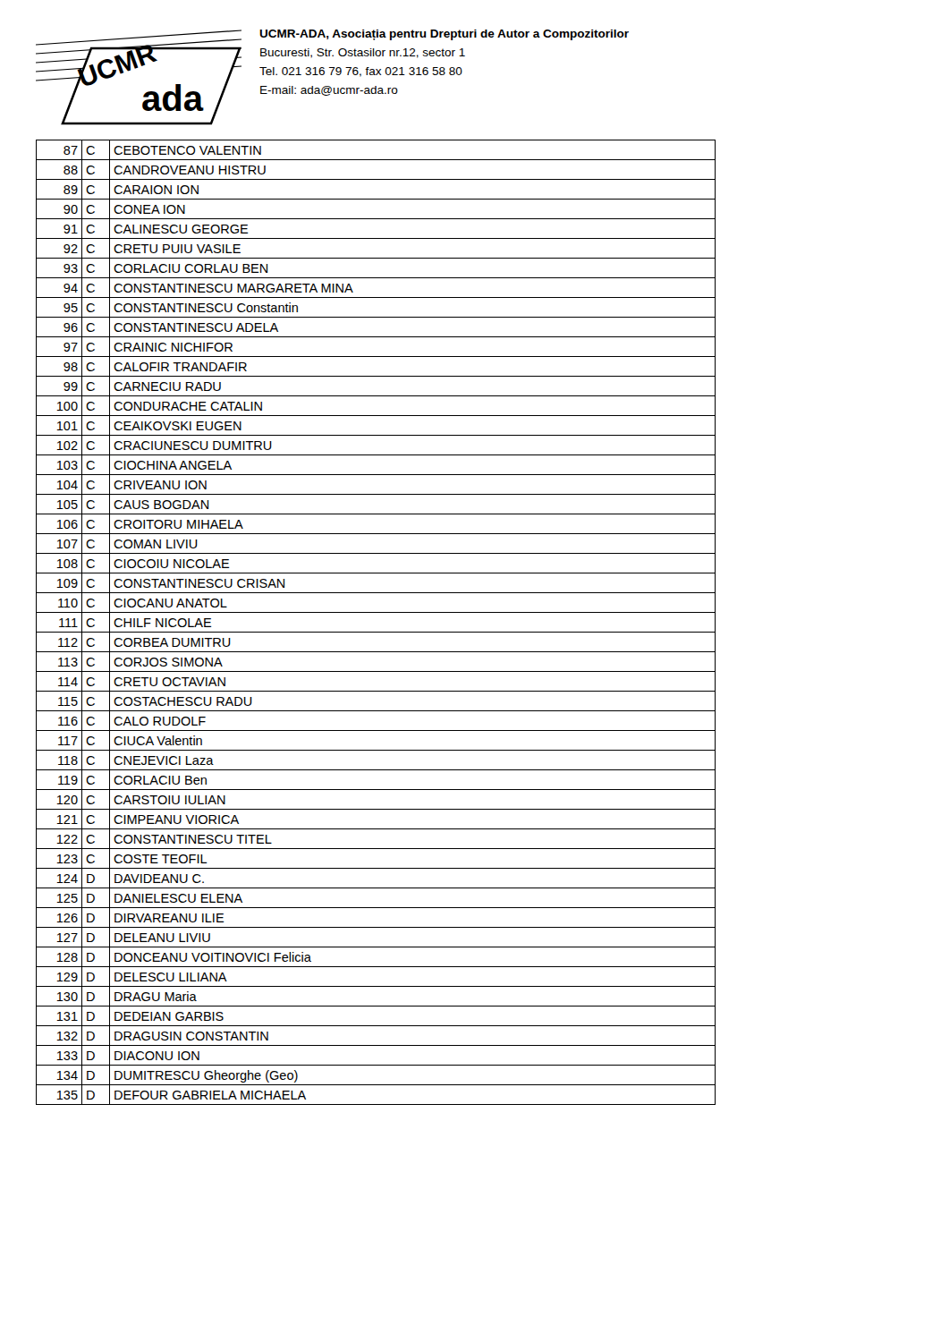UCMR ada
UCMR-ADA, Asociația pentru Drepturi de Autor a Compozitorilor
Bucuresti, Str. Ostasilor nr.12, sector 1
Tel. 021 316 79 76, fax 021 316 58 80
E-mail: ada@ucmr-ada.ro
| 87 | C | CEBOTENCO VALENTIN |
| 88 | C | CANDROVEANU HISTRU |
| 89 | C | CARAION ION |
| 90 | C | CONEA ION |
| 91 | C | CALINESCU GEORGE |
| 92 | C | CRETU PUIU VASILE |
| 93 | C | CORLACIU CORLAU BEN |
| 94 | C | CONSTANTINESCU MARGARETA MINA |
| 95 | C | CONSTANTINESCU Constantin |
| 96 | C | CONSTANTINESCU ADELA |
| 97 | C | CRAINIC NICHIFOR |
| 98 | C | CALOFIR TRANDAFIR |
| 99 | C | CARNECIU RADU |
| 100 | C | CONDURACHE CATALIN |
| 101 | C | CEAIKOVSKI EUGEN |
| 102 | C | CRACIUNESCU DUMITRU |
| 103 | C | CIOCHINA ANGELA |
| 104 | C | CRIVEANU ION |
| 105 | C | CAUS BOGDAN |
| 106 | C | CROITORU MIHAELA |
| 107 | C | COMAN LIVIU |
| 108 | C | CIOCOIU NICOLAE |
| 109 | C | CONSTANTINESCU CRISAN |
| 110 | C | CIOCANU ANATOL |
| 111 | C | CHILF NICOLAE |
| 112 | C | CORBEA DUMITRU |
| 113 | C | CORJOS SIMONA |
| 114 | C | CRETU OCTAVIAN |
| 115 | C | COSTACHESCU RADU |
| 116 | C | CALO RUDOLF |
| 117 | C | CIUCA Valentin |
| 118 | C | CNEJEVICI Laza |
| 119 | C | CORLACIU Ben |
| 120 | C | CARSTOIU IULIAN |
| 121 | C | CIMPEANU VIORICA |
| 122 | C | CONSTANTINESCU TITEL |
| 123 | C | COSTE TEOFIL |
| 124 | D | DAVIDEANU C. |
| 125 | D | DANIELESCU ELENA |
| 126 | D | DIRVAREANU ILIE |
| 127 | D | DELEANU LIVIU |
| 128 | D | DONCEANU VOITINOVICI Felicia |
| 129 | D | DELESCU LILIANA |
| 130 | D | DRAGU Maria |
| 131 | D | DEDEIAN GARBIS |
| 132 | D | DRAGUSIN CONSTANTIN |
| 133 | D | DIACONU ION |
| 134 | D | DUMITRESCU Gheorghe (Geo) |
| 135 | D | DEFOUR GABRIELA MICHAELA |